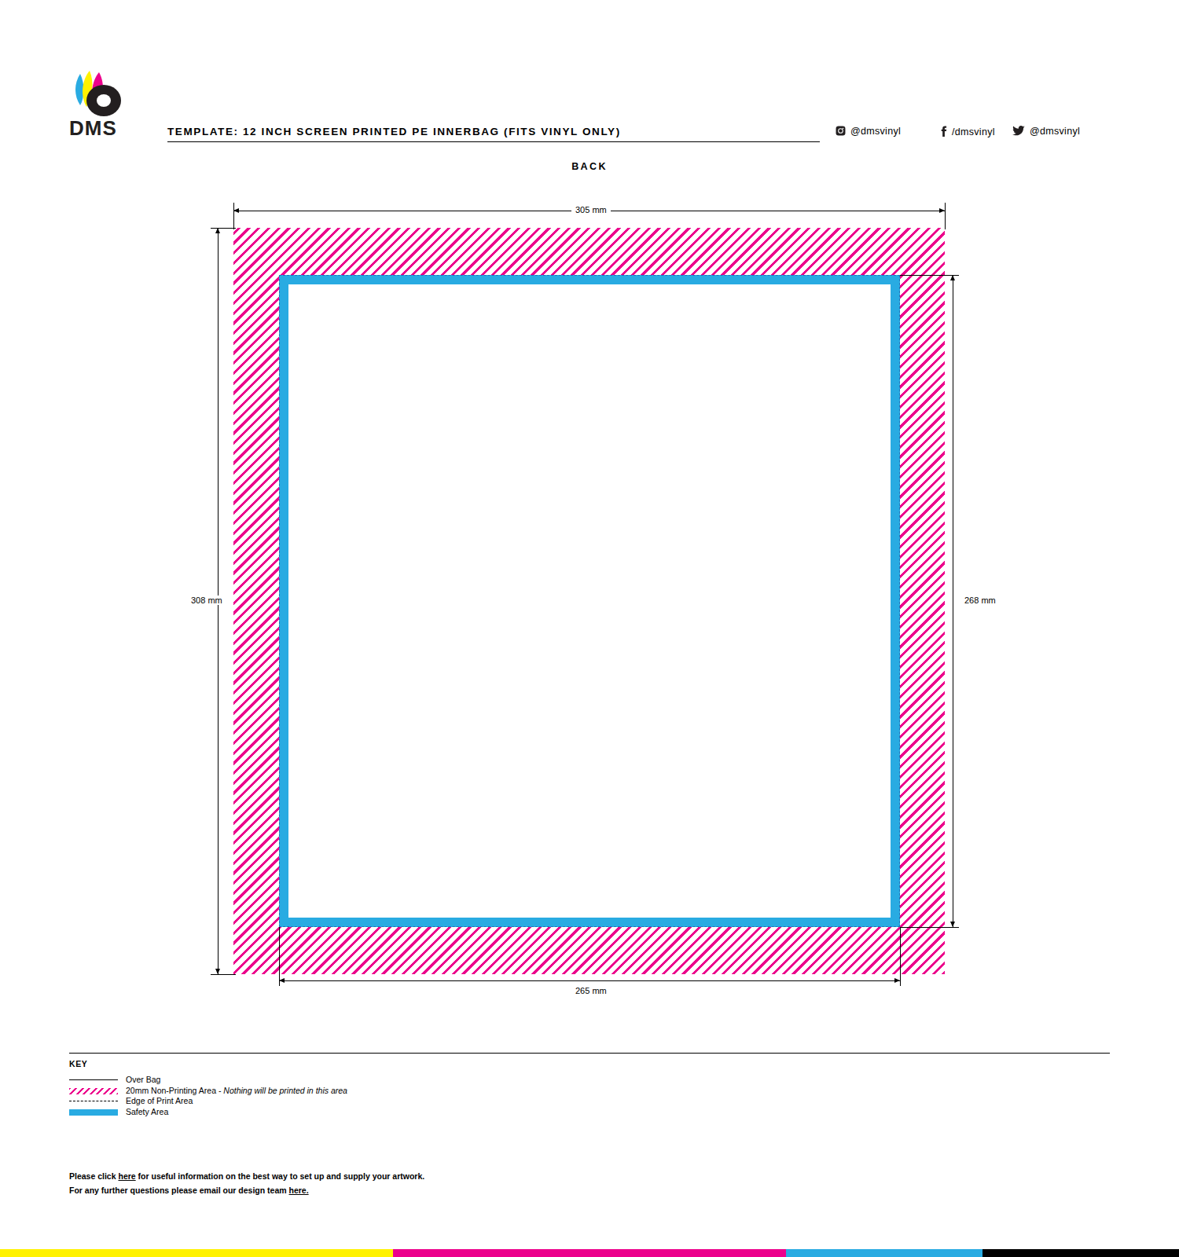DMS
TEMPLATE: 12 INCH SCREEN PRINTED PE INNERBAG (FITS VINYL ONLY)
@dmsvinyl
/dmsvinyl
@dmsvinyl
BACK
305 mm
308 mm
268 mm
265 mm
KEY
Over Bag
20mm Non-Printing Area - Nothing will be printed in this area
Edge of Print Area
Safety Area
Please click here for useful information on the best way to set up and supply your artwork.
For any further questions please email our design team here.